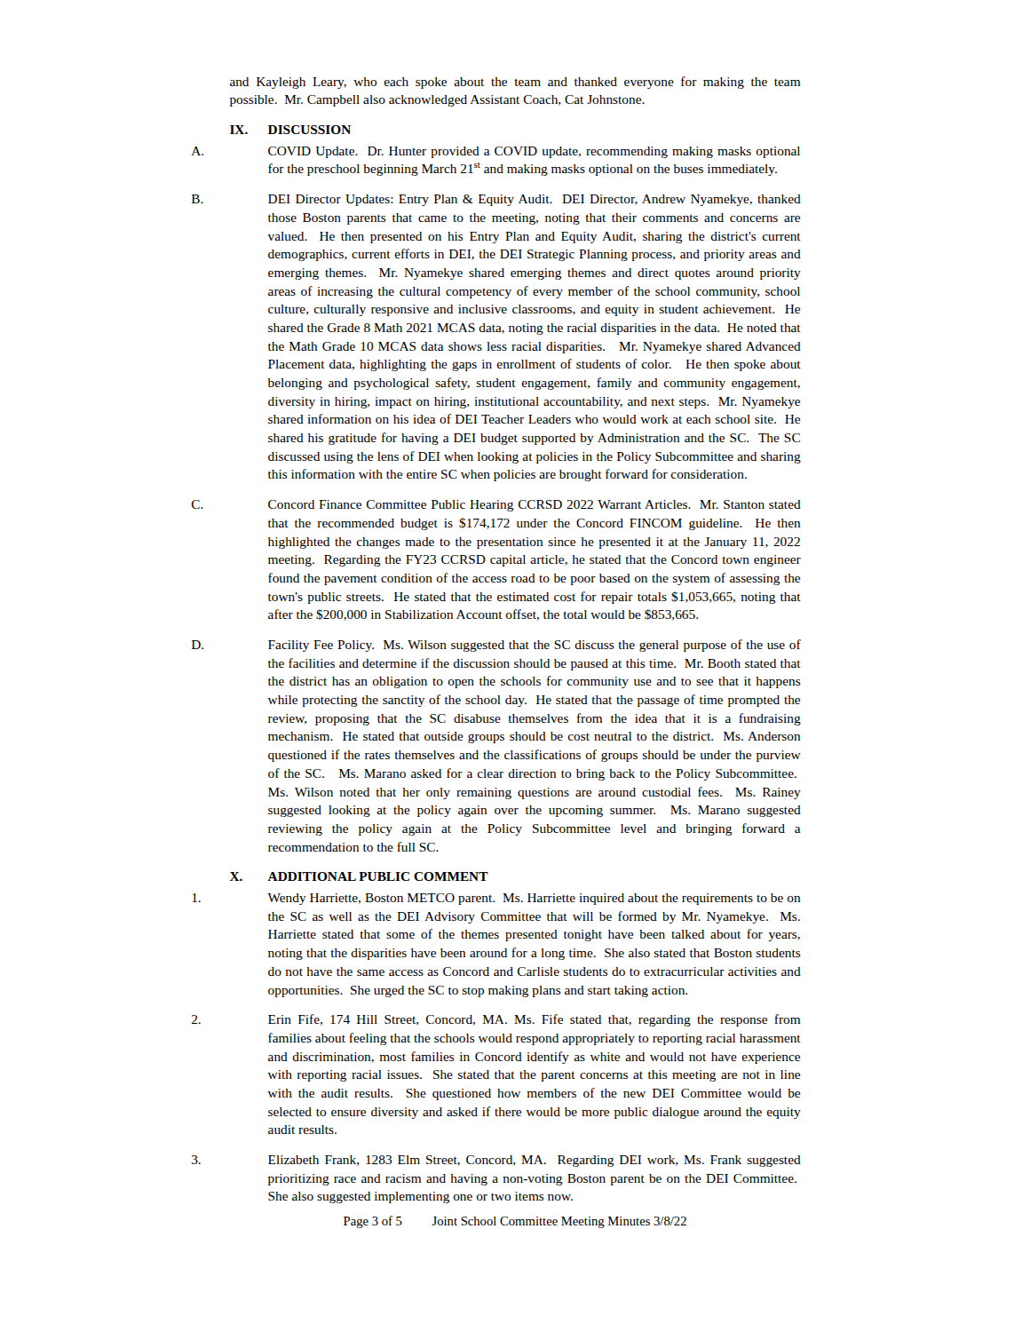and Kayleigh Leary, who each spoke about the team and thanked everyone for making the team possible. Mr. Campbell also acknowledged Assistant Coach, Cat Johnstone.
IX. DISCUSSION
A. COVID Update. Dr. Hunter provided a COVID update, recommending making masks optional for the preschool beginning March 21st and making masks optional on the buses immediately.
B. DEI Director Updates: Entry Plan & Equity Audit. DEI Director, Andrew Nyamekye, thanked those Boston parents that came to the meeting, noting that their comments and concerns are valued. He then presented on his Entry Plan and Equity Audit, sharing the district's current demographics, current efforts in DEI, the DEI Strategic Planning process, and priority areas and emerging themes. Mr. Nyamekye shared emerging themes and direct quotes around priority areas of increasing the cultural competency of every member of the school community, school culture, culturally responsive and inclusive classrooms, and equity in student achievement. He shared the Grade 8 Math 2021 MCAS data, noting the racial disparities in the data. He noted that the Math Grade 10 MCAS data shows less racial disparities. Mr. Nyamekye shared Advanced Placement data, highlighting the gaps in enrollment of students of color. He then spoke about belonging and psychological safety, student engagement, family and community engagement, diversity in hiring, impact on hiring, institutional accountability, and next steps. Mr. Nyamekye shared information on his idea of DEI Teacher Leaders who would work at each school site. He shared his gratitude for having a DEI budget supported by Administration and the SC. The SC discussed using the lens of DEI when looking at policies in the Policy Subcommittee and sharing this information with the entire SC when policies are brought forward for consideration.
C. Concord Finance Committee Public Hearing CCRSD 2022 Warrant Articles. Mr. Stanton stated that the recommended budget is $174,172 under the Concord FINCOM guideline. He then highlighted the changes made to the presentation since he presented it at the January 11, 2022 meeting. Regarding the FY23 CCRSD capital article, he stated that the Concord town engineer found the pavement condition of the access road to be poor based on the system of assessing the town's public streets. He stated that the estimated cost for repair totals $1,053,665, noting that after the $200,000 in Stabilization Account offset, the total would be $853,665.
D. Facility Fee Policy. Ms. Wilson suggested that the SC discuss the general purpose of the use of the facilities and determine if the discussion should be paused at this time. Mr. Booth stated that the district has an obligation to open the schools for community use and to see that it happens while protecting the sanctity of the school day. He stated that the passage of time prompted the review, proposing that the SC disabuse themselves from the idea that it is a fundraising mechanism. He stated that outside groups should be cost neutral to the district. Ms. Anderson questioned if the rates themselves and the classifications of groups should be under the purview of the SC. Ms. Marano asked for a clear direction to bring back to the Policy Subcommittee. Ms. Wilson noted that her only remaining questions are around custodial fees. Ms. Rainey suggested looking at the policy again over the upcoming summer. Ms. Marano suggested reviewing the policy again at the Policy Subcommittee level and bringing forward a recommendation to the full SC.
X. ADDITIONAL PUBLIC COMMENT
1. Wendy Harriette, Boston METCO parent. Ms. Harriette inquired about the requirements to be on the SC as well as the DEI Advisory Committee that will be formed by Mr. Nyamekye. Ms. Harriette stated that some of the themes presented tonight have been talked about for years, noting that the disparities have been around for a long time. She also stated that Boston students do not have the same access as Concord and Carlisle students do to extracurricular activities and opportunities. She urged the SC to stop making plans and start taking action.
2. Erin Fife, 174 Hill Street, Concord, MA. Ms. Fife stated that, regarding the response from families about feeling that the schools would respond appropriately to reporting racial harassment and discrimination, most families in Concord identify as white and would not have experience with reporting racial issues. She stated that the parent concerns at this meeting are not in line with the audit results. She questioned how members of the new DEI Committee would be selected to ensure diversity and asked if there would be more public dialogue around the equity audit results.
3. Elizabeth Frank, 1283 Elm Street, Concord, MA. Regarding DEI work, Ms. Frank suggested prioritizing race and racism and having a non-voting Boston parent be on the DEI Committee. She also suggested implementing one or two items now.
Page 3 of 5 Joint School Committee Meeting Minutes 3/8/22